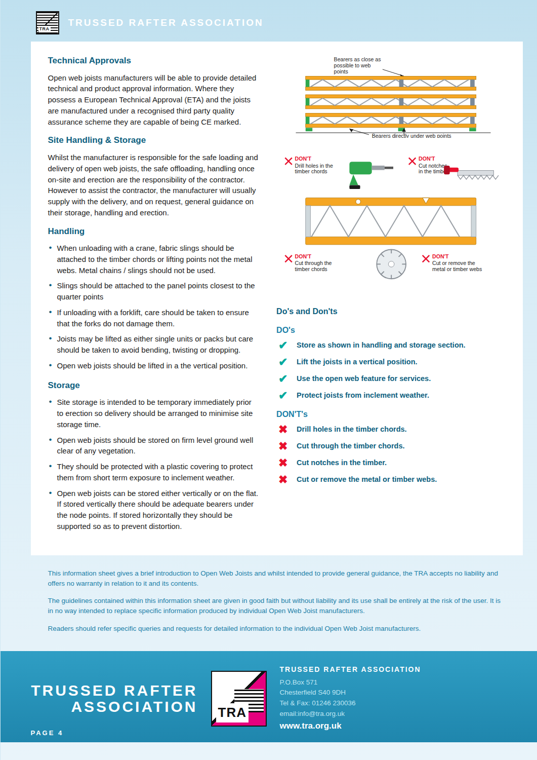TRA
Trussed Rafter Association
Technical Approvals
Open web joists manufacturers will be able to provide detailed technical and product approval information. Where they possess a European Technical Approval (ETA) and the joists are manufactured under a recognised third party quality assurance scheme they are capable of being CE marked.
Site Handling & Storage
Whilst the manufacturer is responsible for the safe loading and delivery of open web joists, the safe offloading, handling once on-site and erection are the responsibility of the contractor. However to assist the contractor, the manufacturer will usually supply with the delivery, and on request, general guidance on their storage, handling and erection.
Handling
When unloading with a crane, fabric slings should be attached to the timber chords or lifting points not the metal webs. Metal chains / slings should not be used.
Slings should be attached to the panel points closest to the quarter points
If unloading with a forklift, care should be taken to ensure that the forks do not damage them.
Joists may be lifted as either single units or packs but care should be taken to avoid bending, twisting or dropping.
Open web joists should be lifted in a the vertical position.
Storage
Site storage is intended to be temporary immediately prior to erection so delivery should be arranged to minimise site storage time.
Open web joists should be stored on firm level ground well clear of any vegetation.
They should be protected with a plastic covering to protect them from short term exposure to inclement weather.
Open web joists can be stored either vertically or on the flat. If stored vertically there should be adequate bearers under the node points. If stored horizontally they should be supported so as to prevent distortion.
Bearers as close as possible to web points Bearers directly under web points
DON'T Drill holes in the timber chords DON'T Cut notches in the timber DON'T Cut through the timber chords DON'T Cut or remove the metal or timber webs
Do's and Don'ts
DO's
✔Store as shown in handling and storage section.
✔Lift the joists in a vertical position.
✔Use the open web feature for services.
✔Protect joists from inclement weather.
DON'T's
✖Drill holes in the timber chords.
✖Cut through the timber chords.
✖Cut notches in the timber.
✖Cut or remove the metal or timber webs.
This information sheet gives a brief introduction to Open Web Joists and whilst intended to provide general guidance, the TRA accepts no liability and offers no warranty in relation to it and its contents.
The guidelines contained within this information sheet are given in good faith but without liability and its use shall be entirely at the risk of the user. It is in no way intended to replace specific information produced by individual Open Web Joist manufacturers.
Readers should refer specific queries and requests for detailed information to the individual Open Web Joist manufacturers.
TRUSSED RAFTER
ASSOCIATION
TRA
TRUSSED RAFTER ASSOCIATION
P.O.Box 571
Chesterfield S40 9DH
Tel & Fax: 01246 230036
email:info@tra.org.uk
www.tra.org.uk
PAGE 4